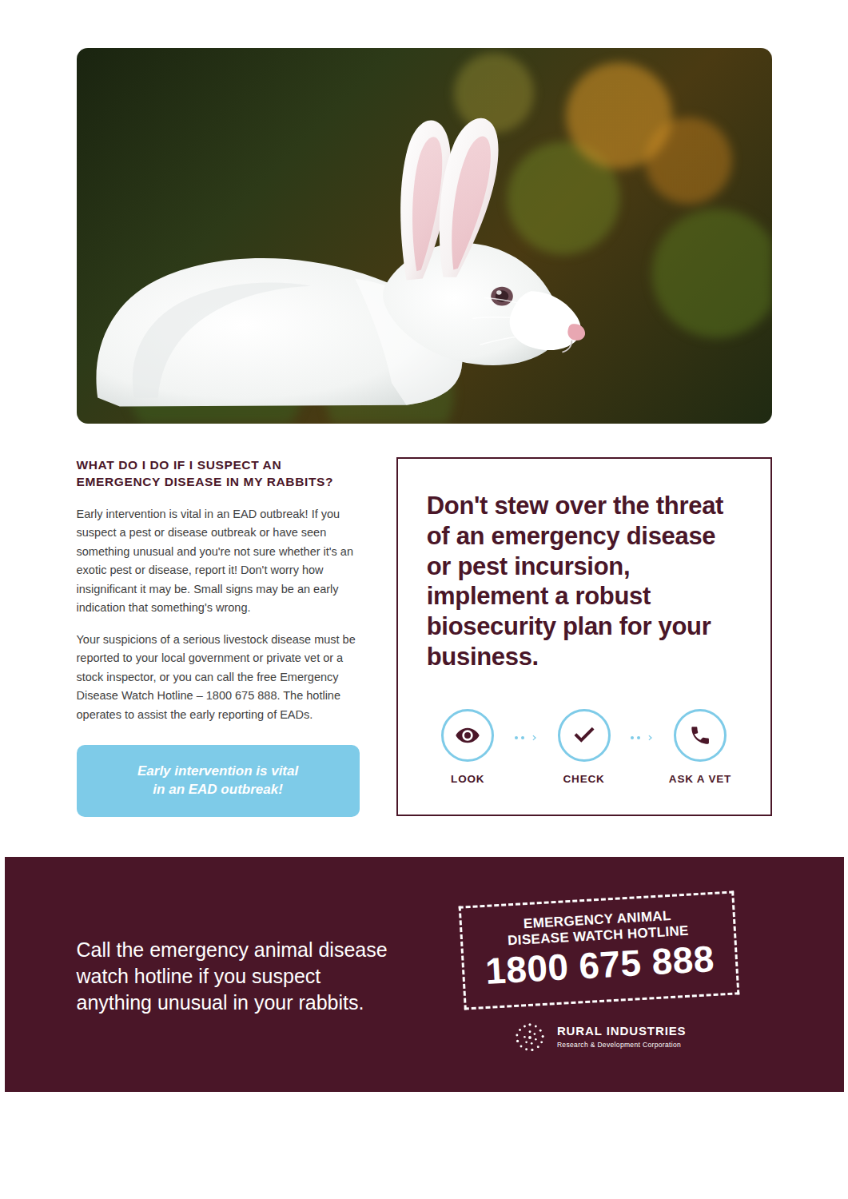What do I do if I suspect an emergency disease in my rabbits?
Early intervention is vital in an EAD outbreak! If you suspect a pest or disease outbreak or have seen something unusual and you're not sure whether it's an exotic pest or disease, report it! Don't worry how insignificant it may be. Small signs may be an early indication that something's wrong.
Your suspicions of a serious livestock disease must be reported to your local government or private vet or a stock inspector, or you can call the free Emergency Disease Watch Hotline – 1800 675 888. The hotline operates to assist the early reporting of EADs.
Early intervention is vital
in an EAD outbreak!
Don't stew over the threat of an emergency disease or pest incursion, implement a robust biosecurity plan for your business.
LOOK
CHECK
ASK A VET
Call the emergency animal disease watch hotline if you suspect anything unusual in your rabbits.
Emergency Animal
Disease Watch Hotline
1800 675 888
RURAL INDUSTRIES
Research & Development Corporation